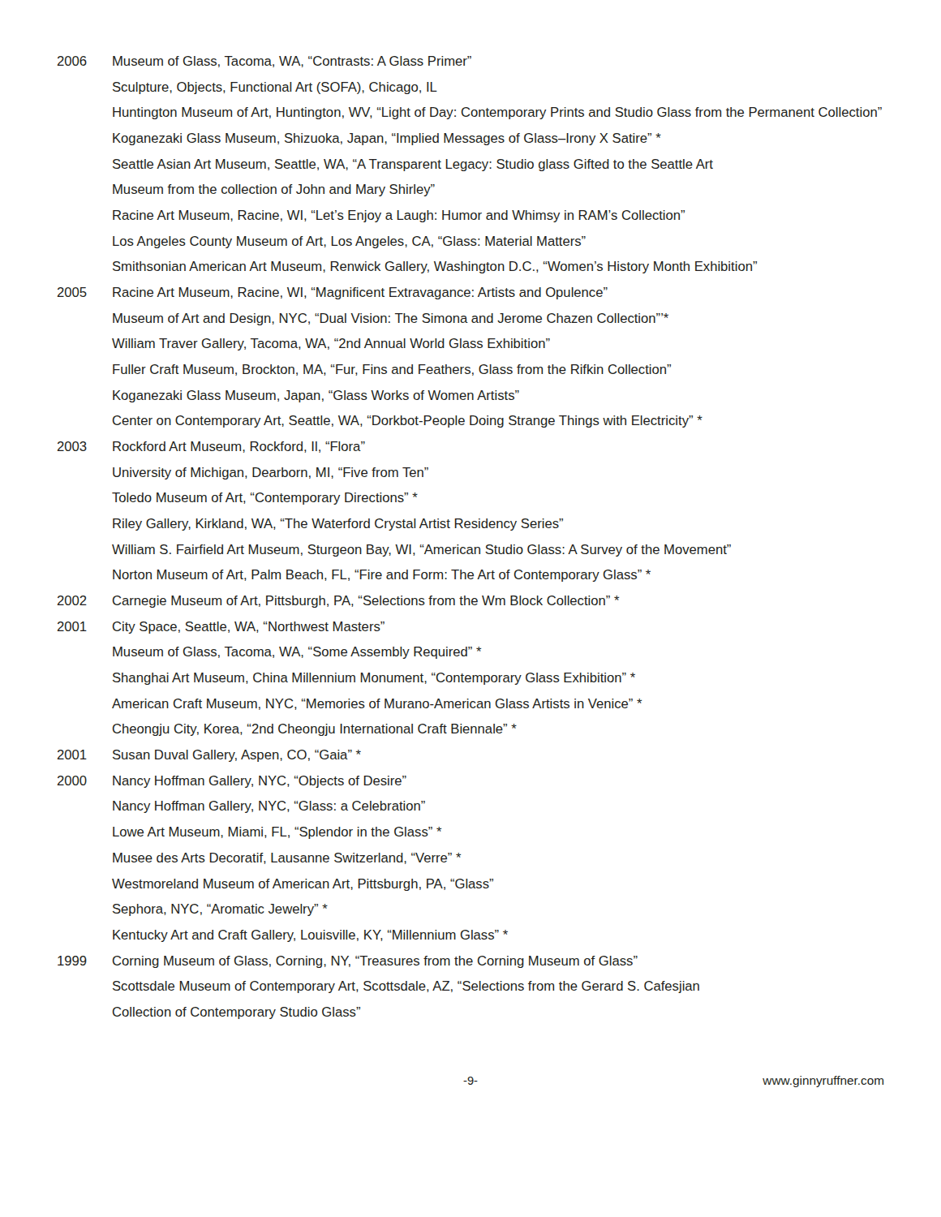| 2006 | Museum of Glass, Tacoma, WA, “Contrasts: A Glass Primer” Sculpture, Objects, Functional Art (SOFA), Chicago, IL Huntington Museum of Art, Huntington, WV, “Light of Day: Contemporary Prints and Studio Glass from the Permanent Collection” Koganezaki Glass Museum, Shizuoka, Japan, “Implied Messages of Glass–Irony X Satire” * Seattle Asian Art Museum, Seattle, WA, “A Transparent Legacy: Studio glass Gifted to the Seattle Art Museum from the collection of John and Mary Shirley” Racine Art Museum, Racine, WI, “Let’s Enjoy a Laugh: Humor and Whimsy in RAM’s Collection” Los Angeles County Museum of Art, Los Angeles, CA, “Glass: Material Matters” Smithsonian American Art Museum, Renwick Gallery, Washington D.C., “Women’s History Month Exhibition” |
| 2005 | Racine Art Museum, Racine, WI, “Magnificent Extravagance: Artists and Opulence” Museum of Art and Design, NYC, “Dual Vision: The Simona and Jerome Chazen Collection”’* William Traver Gallery, Tacoma, WA, “2nd Annual World Glass Exhibition” Fuller Craft Museum, Brockton, MA, “Fur, Fins and Feathers, Glass from the Rifkin Collection” Koganezaki Glass Museum, Japan, “Glass Works of Women Artists” Center on Contemporary Art, Seattle, WA, “Dorkbot-People Doing Strange Things with Electricity” * |
| 2003 | Rockford Art Museum, Rockford, Il, “Flora” University of Michigan, Dearborn, MI, “Five from Ten” Toledo Museum of Art, “Contemporary Directions” * Riley Gallery, Kirkland, WA, “The Waterford Crystal Artist Residency Series” William S. Fairfield Art Museum, Sturgeon Bay, WI, “American Studio Glass: A Survey of the Movement” Norton Museum of Art, Palm Beach, FL, “Fire and Form: The Art of Contemporary Glass” * |
| 2002 | Carnegie Museum of Art, Pittsburgh, PA, “Selections from the Wm Block Collection” * |
| 2001 | City Space, Seattle, WA, “Northwest Masters” Museum of Glass, Tacoma, WA, “Some Assembly Required” * Shanghai Art Museum, China Millennium Monument, “Contemporary Glass Exhibition” * American Craft Museum, NYC, “Memories of Murano-American Glass Artists in Venice” * Cheongju City, Korea, “2nd Cheongju International Craft Biennale” * |
| 2001 | Susan Duval Gallery, Aspen, CO, “Gaia” * |
| 2000 | Nancy Hoffman Gallery, NYC, “Objects of Desire” Nancy Hoffman Gallery, NYC, “Glass: a Celebration” Lowe Art Museum, Miami, FL, “Splendor in the Glass” * Musee des Arts Decoratif, Lausanne Switzerland, “Verre” * Westmoreland Museum of American Art, Pittsburgh, PA, “Glass” Sephora, NYC, “Aromatic Jewelry” * Kentucky Art and Craft Gallery, Louisville, KY, “Millennium Glass” * |
| 1999 | Corning Museum of Glass, Corning, NY, “Treasures from the Corning Museum of Glass” Scottsdale Museum of Contemporary Art, Scottsdale, AZ, “Selections from the Gerard S. Cafesjian Collection of Contemporary Studio Glass” |
-9-
www.ginnyruffner.com